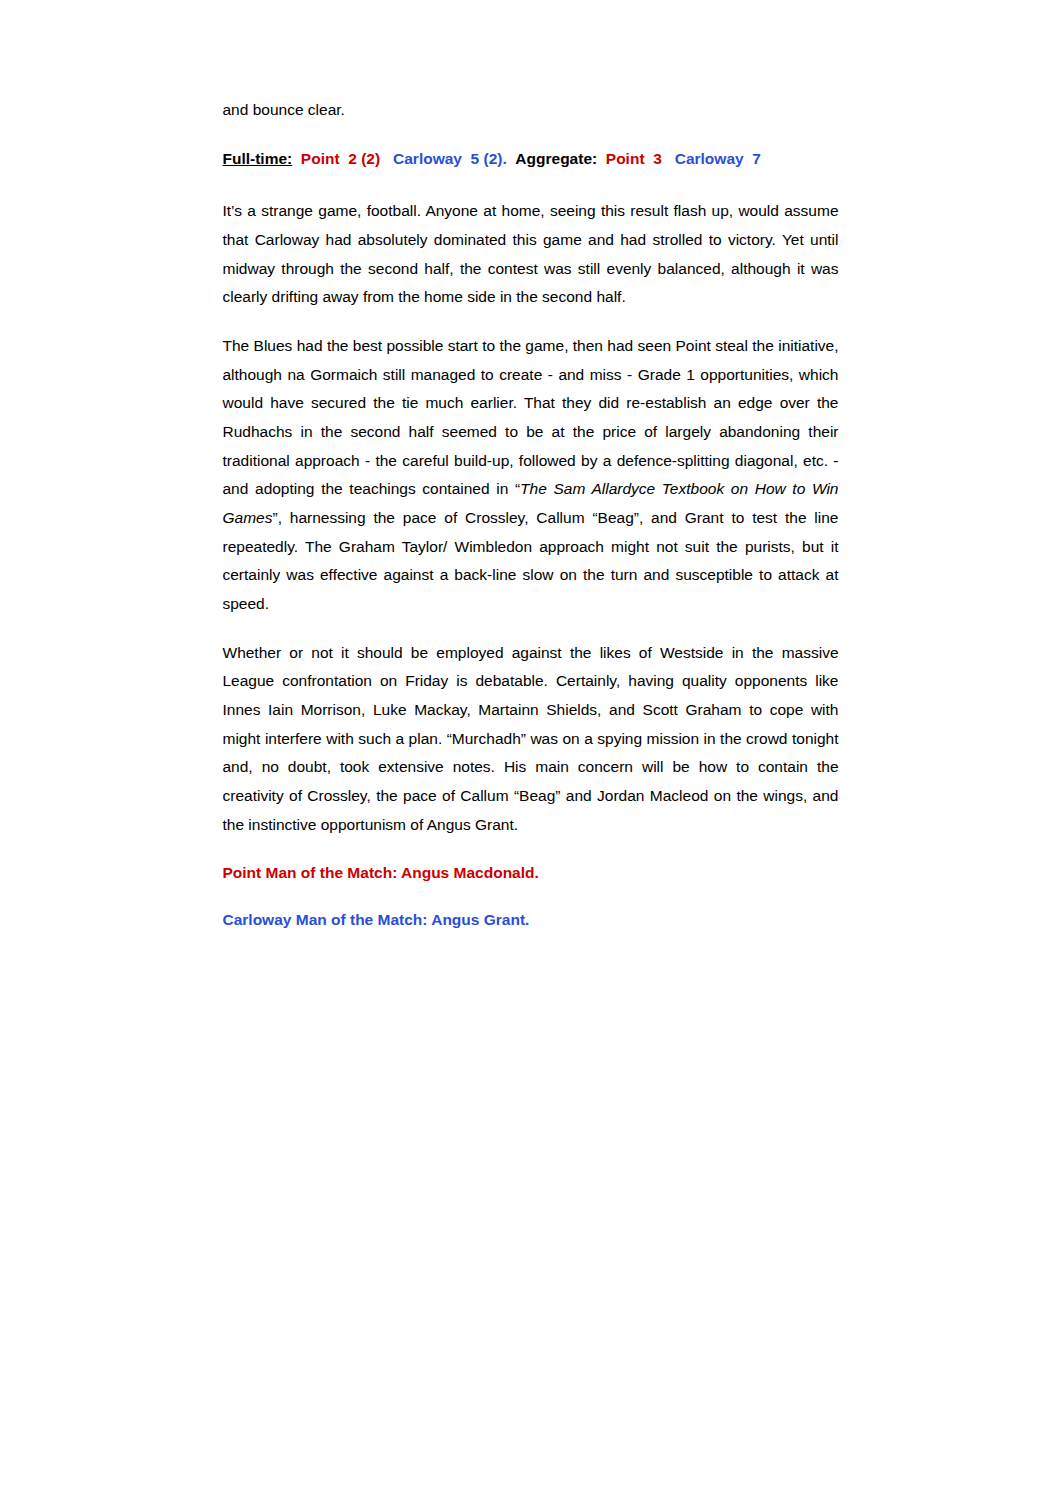and bounce clear.
Full-time: Point 2 (2) Carloway 5 (2). Aggregate: Point 3 Carloway 7
It’s a strange game, football. Anyone at home, seeing this result flash up, would assume that Carloway had absolutely dominated this game and had strolled to victory. Yet until midway through the second half, the contest was still evenly balanced, although it was clearly drifting away from the home side in the second half.
The Blues had the best possible start to the game, then had seen Point steal the initiative, although na Gormaich still managed to create - and miss - Grade 1 opportunities, which would have secured the tie much earlier. That they did re-establish an edge over the Rudhachs in the second half seemed to be at the price of largely abandoning their traditional approach - the careful build-up, followed by a defence-splitting diagonal, etc. - and adopting the teachings contained in “The Sam Allardyce Textbook on How to Win Games”, harnessing the pace of Crossley, Callum “Beag”, and Grant to test the line repeatedly. The Graham Taylor/ Wimbledon approach might not suit the purists, but it certainly was effective against a back-line slow on the turn and susceptible to attack at speed.
Whether or not it should be employed against the likes of Westside in the massive League confrontation on Friday is debatable. Certainly, having quality opponents like Innes Iain Morrison, Luke Mackay, Martainn Shields, and Scott Graham to cope with might interfere with such a plan. “Murchadh” was on a spying mission in the crowd tonight and, no doubt, took extensive notes. His main concern will be how to contain the creativity of Crossley, the pace of Callum “Beag” and Jordan Macleod on the wings, and the instinctive opportunism of Angus Grant.
Point Man of the Match: Angus Macdonald.
Carloway Man of the Match: Angus Grant.